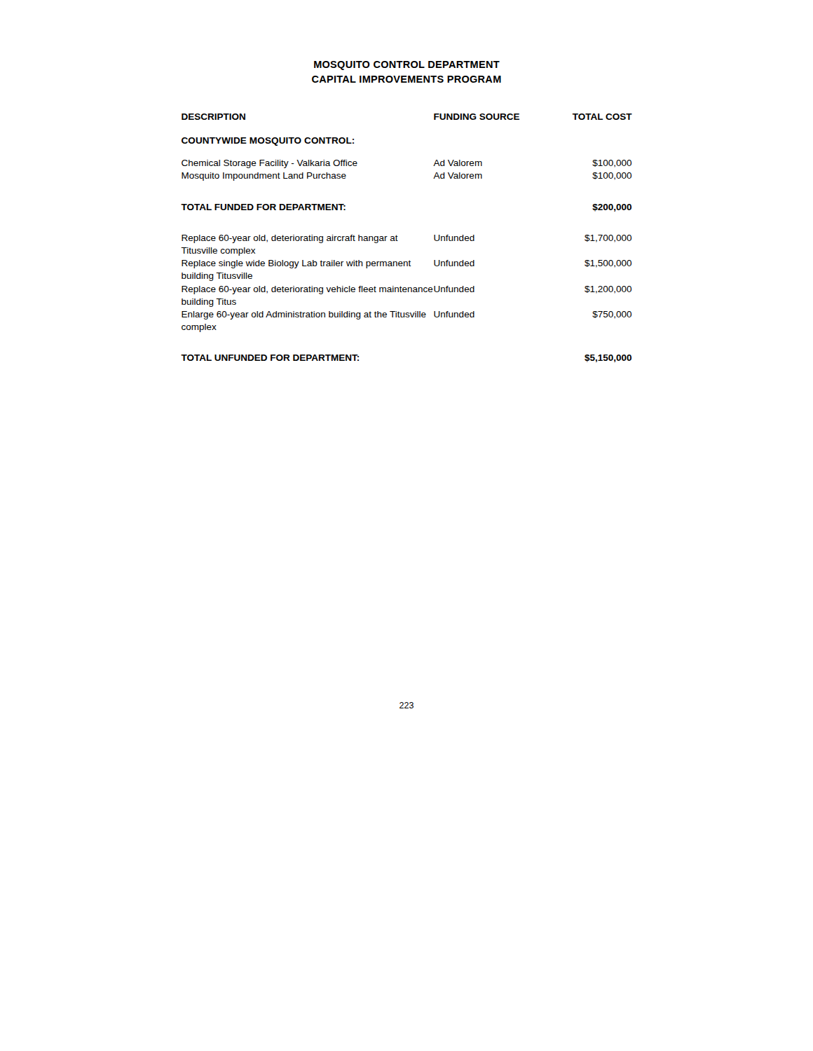Mosquito Control Department
Capital Improvements Program
| Description | Funding Source | Total Cost |
| --- | --- | --- |
| Countywide Mosquito Control: | | |
| Chemical Storage Facility - Valkaria Office | Ad Valorem | $100,000 |
| Mosquito Impoundment Land Purchase | Ad Valorem | $100,000 |
| Total Funded for Department: | | $200,000 |
| Replace 60-year old, deteriorating aircraft hangar at Titusville complex | Unfunded | $1,700,000 |
| Replace single wide Biology Lab trailer with permanent building Titusville | Unfunded | $1,500,000 |
| Replace 60-year old, deteriorating vehicle fleet maintenance building Titus | Unfunded | $1,200,000 |
| Enlarge 60-year old Administration building at the Titusville complex | Unfunded | $750,000 |
| Total Unfunded for Department: | | $5,150,000 |
223